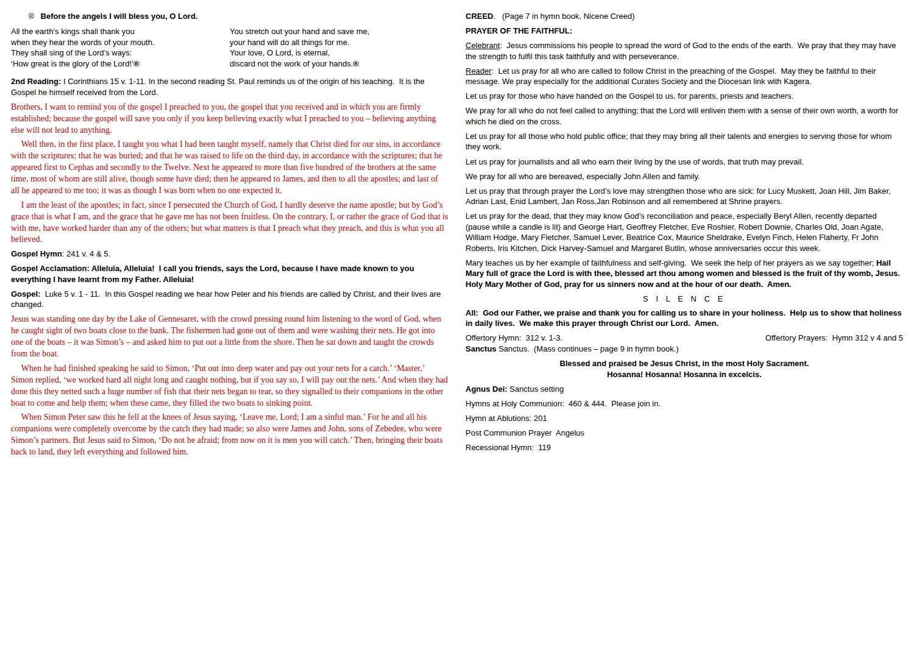®Before the angels I will bless you, O Lord.
| All the earth’s kings shall thank you when they hear the words of your mouth. They shall sing of the Lord’s ways: ‘How great is the glory of the Lord!’ ® | You stretch out your hand and save me, your hand will do all things for me. Your love, O Lord, is eternal, discard not the work of your hands. ® |
2nd Reading: I Corinthians 15 v. 1-11. In the second reading St. Paul reminds us of the origin of his teaching. It is the Gospel he himself received from the Lord.
Brothers, I want to remind you of the gospel I preached to you, the gospel that you received and in which you are firmly established; because the gospel will save you only if you keep believing exactly what I preached to you – believing anything else will not lead to anything.
Well then, in the first place, I taught you what I had been taught myself, namely that Christ died for our sins, in accordance with the scriptures; that he was buried; and that he was raised to life on the third day, in accordance with the scriptures; that he appeared first to Cephas and secondly to the Twelve. Next he appeared to more than five hundred of the brothers at the same time, most of whom are still alive, though some have died; then he appeared to James, and then to all the apostles; and last of all he appeared to me too; it was as though I was born when no one expected it.
I am the least of the apostles; in fact, since I persecuted the Church of God, I hardly deserve the name apostle; but by God’s grace that is what I am, and the grace that he gave me has not been fruitless. On the contrary, I, or rather the grace of God that is with me, have worked harder than any of the others; but what matters is that I preach what they preach, and this is what you all believed.
Gospel Hymn: 241 v. 4 & 5.
Gospel Acclamation: Alleluia, Alleluia! I call you friends, says the Lord, because I have made known to you everything I have learnt from my Father. Alleluia!
Gospel: Luke 5 v. 1 - 11. In this Gospel reading we hear how Peter and his friends are called by Christ, and their lives are changed.
Jesus was standing one day by the Lake of Gennesaret, with the crowd pressing round him listening to the word of God, when he caught sight of two boats close to the bank. The fishermen had gone out of them and were washing their nets. He got into one of the boats – it was Simon’s – and asked him to put out a little from the shore. Then he sat down and taught the crowds from the boat.
When he had finished speaking he said to Simon, ‘Put out into deep water and pay out your nets for a catch.’ ‘Master,’ Simon replied, ‘we worked hard all night long and caught nothing, but if you say so, I will pay out the nets.’ And when they had done this they netted such a huge number of fish that their nets began to tear, so they signalled to their companions in the other boat to come and help them; when these came, they filled the two boats to sinking point.
When Simon Peter saw this he fell at the knees of Jesus saying, ‘Leave me, Lord; I am a sinful man.’ For he and all his companions were completely overcome by the catch they had made; so also were James and John, sons of Zebedee, who were Simon’s partners. But Jesus said to Simon, ‘Do not be afraid; from now on it is men you will catch.’ Then, bringing their boats back to land, they left everything and followed him.
CREED. (Page 7 in hymn book, Nicene Creed)
PRAYER OF THE FAITHFUL:
Celebrant: Jesus commissions his people to spread the word of God to the ends of the earth. We pray that they may have the strength to fulfil this task faithfully and with perseverance.
Reader: Let us pray for all who are called to follow Christ in the preaching of the Gospel. May they be faithful to their message. We pray especially for the additional Curates Society and the Diocesan link with Kagera.
Let us pray for those who have handed on the Gospel to us, for parents, priests and teachers.
We pray for all who do not feel called to anything; that the Lord will enliven them with a sense of their own worth, a worth for which he died on the cross.
Let us pray for all those who hold public office; that they may bring all their talents and energies to serving those for whom they work.
Let us pray for journalists and all who earn their living by the use of words, that truth may prevail.
We pray for all who are bereaved, especially John Allen and family.
Let us pray that through prayer the Lord’s love may strengthen those who are sick: for Lucy Muskett, Joan Hill, Jim Baker, Adrian Last, Enid Lambert, Jan Ross,Jan Robinson and all remembered at Shrine prayers.
Let us pray for the dead, that they may know God’s reconciliation and peace, especially Beryl Allen, recently departed (pause while a candle is lit) and George Hart, Geoffrey Fletcher, Eve Roshier, Robert Downie, Charles Old, Joan Agate, William Hodge, Mary Fletcher, Samuel Lever, Beatrice Cox, Maurice Sheldrake, Evelyn Finch, Helen Flaherty, Fr John Roberts, Iris Kitchen, Dick Harvey-Samuel and Margaret Butlin, whose anniversaries occur this week.
Mary teaches us by her example of faithfulness and self-giving. We seek the help of her prayers as we say together; Hail Mary full of grace the Lord is with thee, blessed art thou among women and blessed is the fruit of thy womb, Jesus. Holy Mary Mother of God, pray for us sinners now and at the hour of our death. Amen.
S I L E N C E
All: God our Father, we praise and thank you for calling us to share in your holiness. Help us to show that holiness in daily lives. We make this prayer through Christ our Lord. Amen.
Offertory Hymn: 312 v. 1-3. Offertory Prayers: Hymn 312 v 4 and 5
Sanctus Sanctus. (Mass continues – page 9 in hymn book.)
Blessed and praised be Jesus Christ, in the most Holy Sacrament.
Hosanna! Hosanna! Hosanna in excelcis.
Agnus Dei: Sanctus setting
Hymns at Holy Communion: 460 & 444. Please join in.
Hymn at Ablutions: 201
Post Communion Prayer Angelus
Recessional Hymn: 119